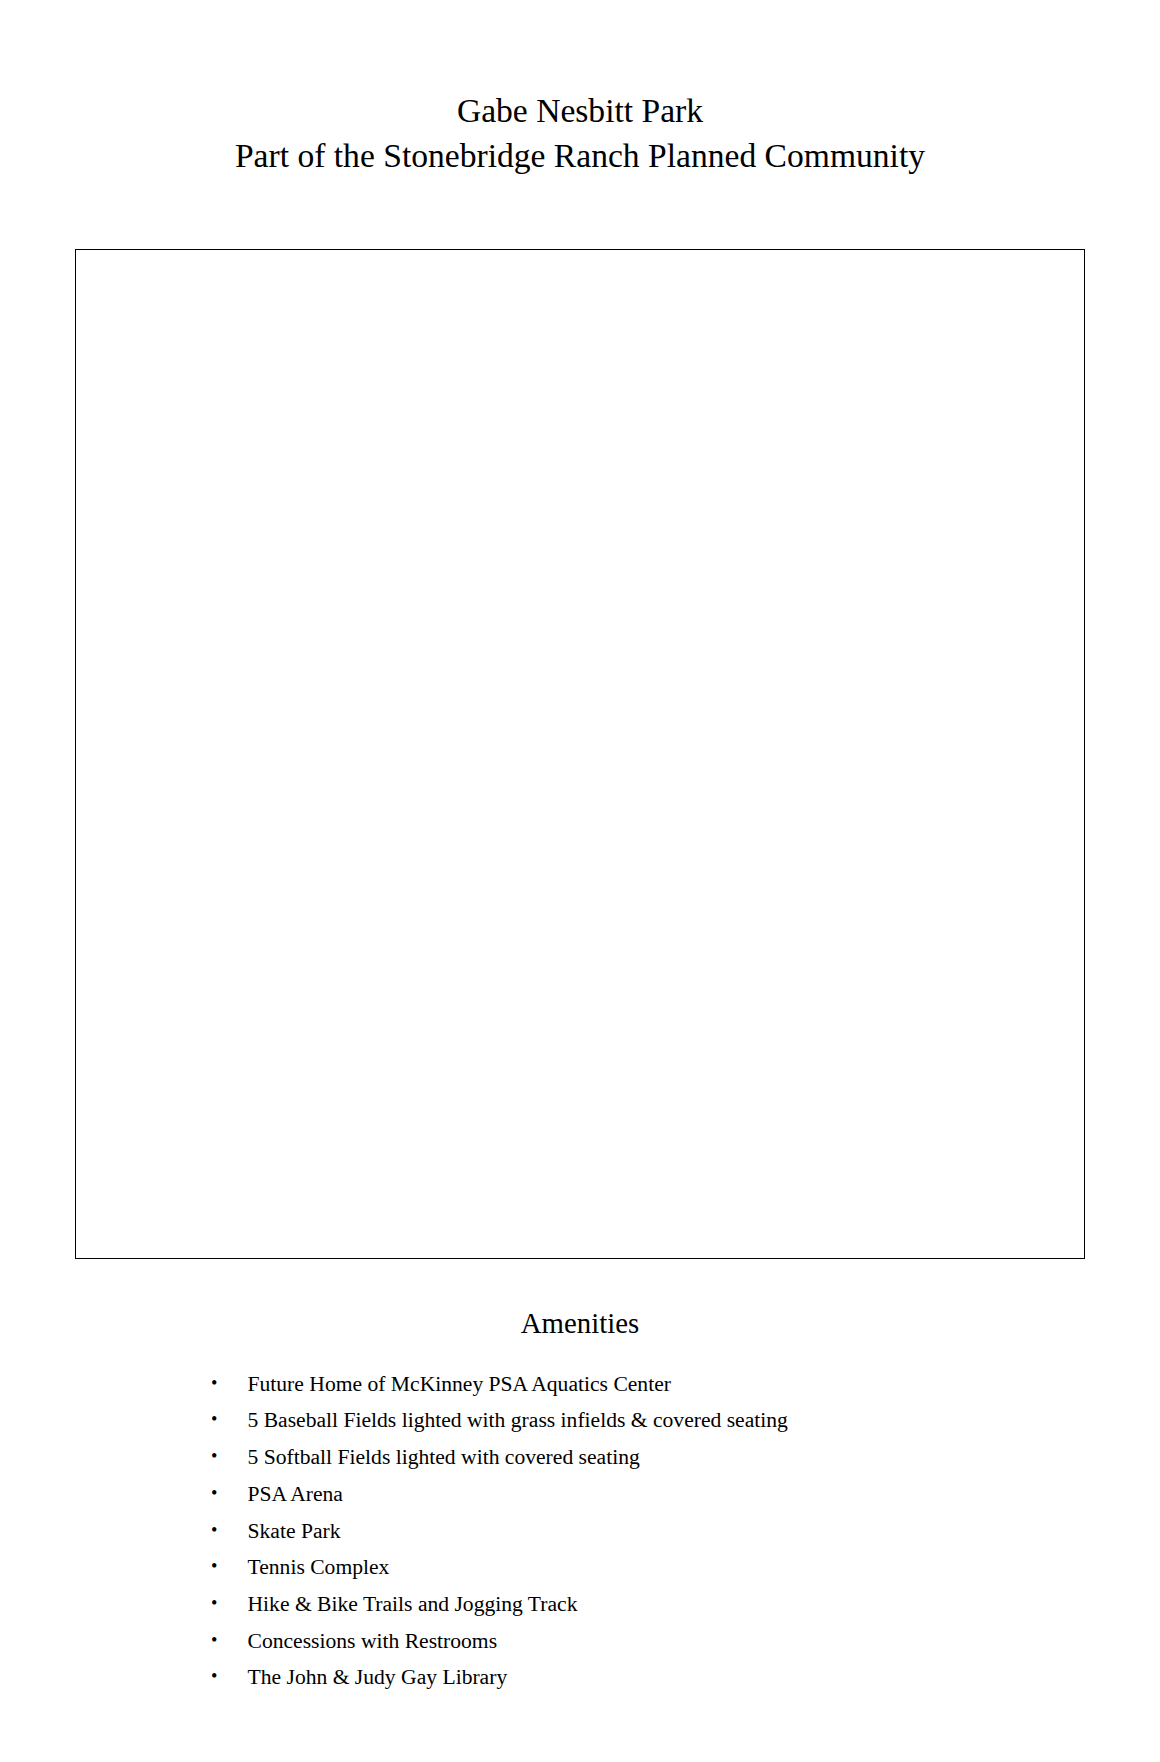Gabe Nesbitt Park
Part of the Stonebridge Ranch Planned Community
Amenities
Future Home of McKinney PSA Aquatics Center
5 Baseball Fields lighted with grass infields & covered seating
5 Softball Fields lighted with covered seating
PSA Arena
Skate Park
Tennis Complex
Hike & Bike Trails and Jogging Track
Concessions with Restrooms
The John & Judy Gay Library